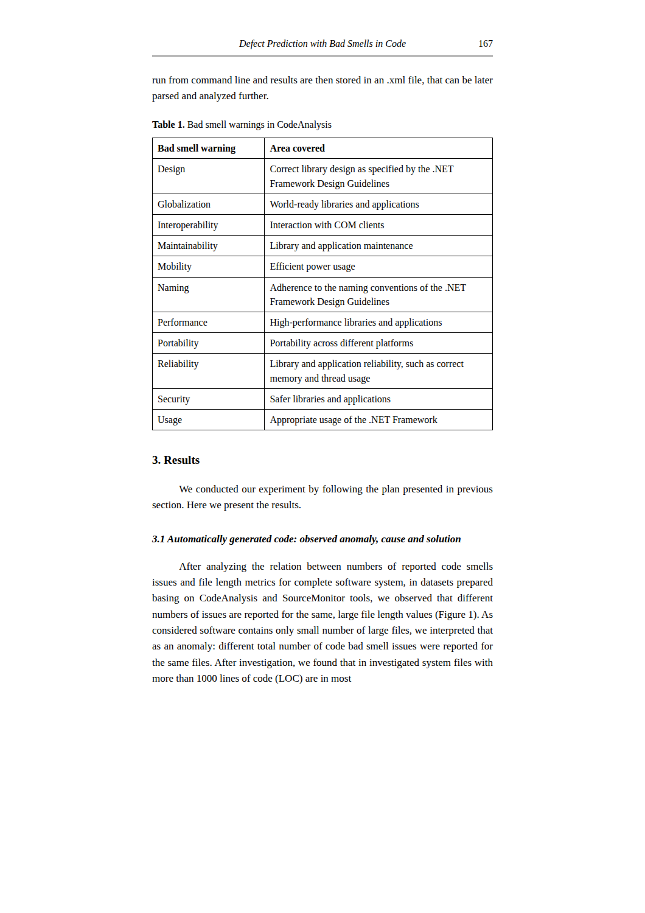Defect Prediction with Bad Smells in Code
167
run from command line and results are then stored in an .xml file, that can be later parsed and analyzed further.
Table 1. Bad smell warnings in CodeAnalysis
| Bad smell warning | Area covered |
| --- | --- |
| Design | Correct library design as specified by the .NET Framework Design Guidelines |
| Globalization | World-ready libraries and applications |
| Interoperability | Interaction with COM clients |
| Maintainability | Library and application maintenance |
| Mobility | Efficient power usage |
| Naming | Adherence to the naming conventions of the .NET Framework Design Guidelines |
| Performance | High-performance libraries and applications |
| Portability | Portability across different platforms |
| Reliability | Library and application reliability, such as correct memory and thread usage |
| Security | Safer libraries and applications |
| Usage | Appropriate usage of the .NET Framework |
3. Results
We conducted our experiment by following the plan presented in previous section. Here we present the results.
3.1 Automatically generated code: observed anomaly, cause and solution
After analyzing the relation between numbers of reported code smells issues and file length metrics for complete software system, in datasets prepared basing on CodeAnalysis and SourceMonitor tools, we observed that different numbers of issues are reported for the same, large file length values (Figure 1). As considered software contains only small number of large files, we interpreted that as an anomaly: different total number of code bad smell issues were reported for the same files. After investigation, we found that in investigated system files with more than 1000 lines of code (LOC) are in most